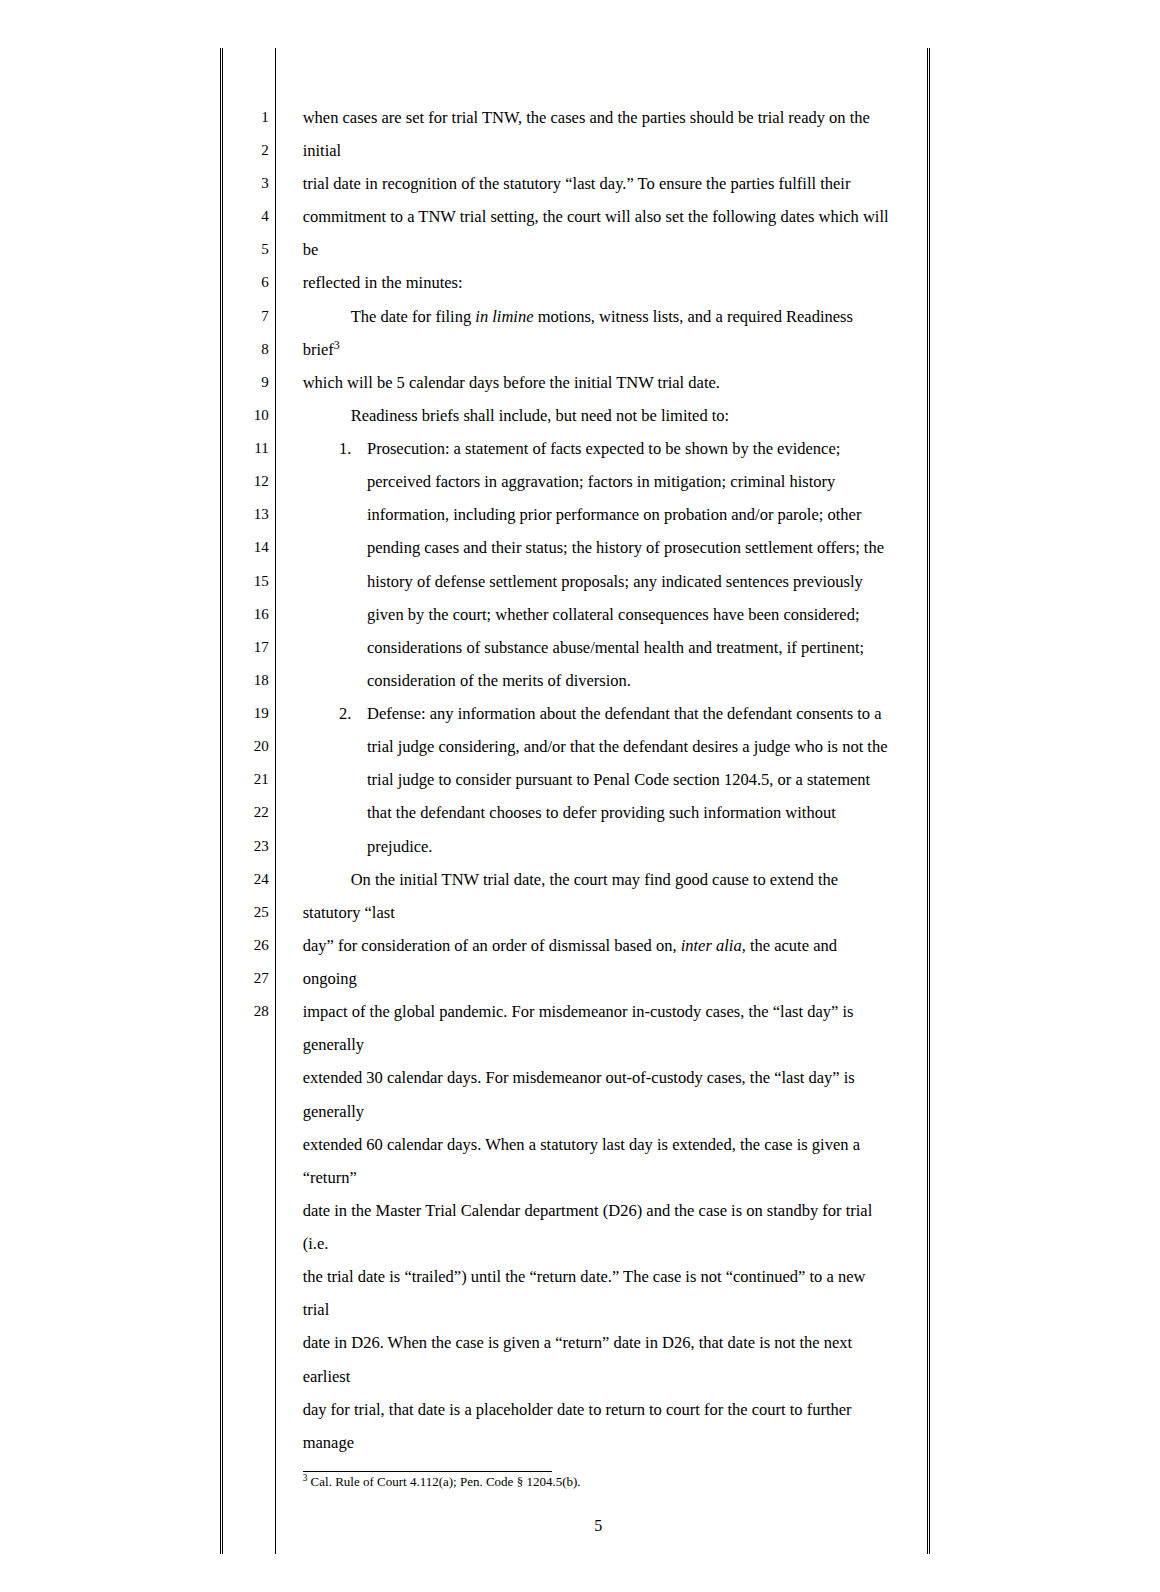1
2
3
4
5
6
7
8
9
10
11
12
13
14
15
16
17
18
19
20
21
22
23
24
25
26
27
28
when cases are set for trial TNW, the cases and the parties should be trial ready on the initial
trial date in recognition of the statutory “last day.” To ensure the parties fulfill their
commitment to a TNW trial setting, the court will also set the following dates which will be
reflected in the minutes:
The date for filing in limine motions, witness lists, and a required Readiness brief3
which will be 5 calendar days before the initial TNW trial date.
Readiness briefs shall include, but need not be limited to:
Prosecution: a statement of facts expected to be shown by the evidence; perceived factors in aggravation; factors in mitigation; criminal history information, including prior performance on probation and/or parole; other pending cases and their status; the history of prosecution settlement offers; the history of defense settlement proposals; any indicated sentences previously given by the court; whether collateral consequences have been considered; considerations of substance abuse/mental health and treatment, if pertinent; consideration of the merits of diversion.
Defense: any information about the defendant that the defendant consents to a trial judge considering, and/or that the defendant desires a judge who is not the trial judge to consider pursuant to Penal Code section 1204.5, or a statement that the defendant chooses to defer providing such information without prejudice.
On the initial TNW trial date, the court may find good cause to extend the statutory “last
day” for consideration of an order of dismissal based on, inter alia, the acute and ongoing
impact of the global pandemic. For misdemeanor in-custody cases, the “last day” is generally
extended 30 calendar days. For misdemeanor out-of-custody cases, the “last day” is generally
extended 60 calendar days. When a statutory last day is extended, the case is given a “return”
date in the Master Trial Calendar department (D26) and the case is on standby for trial (i.e.
the trial date is “trailed”) until the “return date.” The case is not “continued” to a new trial
date in D26. When the case is given a “return” date in D26, that date is not the next earliest
day for trial, that date is a placeholder date to return to court for the court to further manage
3 Cal. Rule of Court 4.112(a); Pen. Code § 1204.5(b).
5